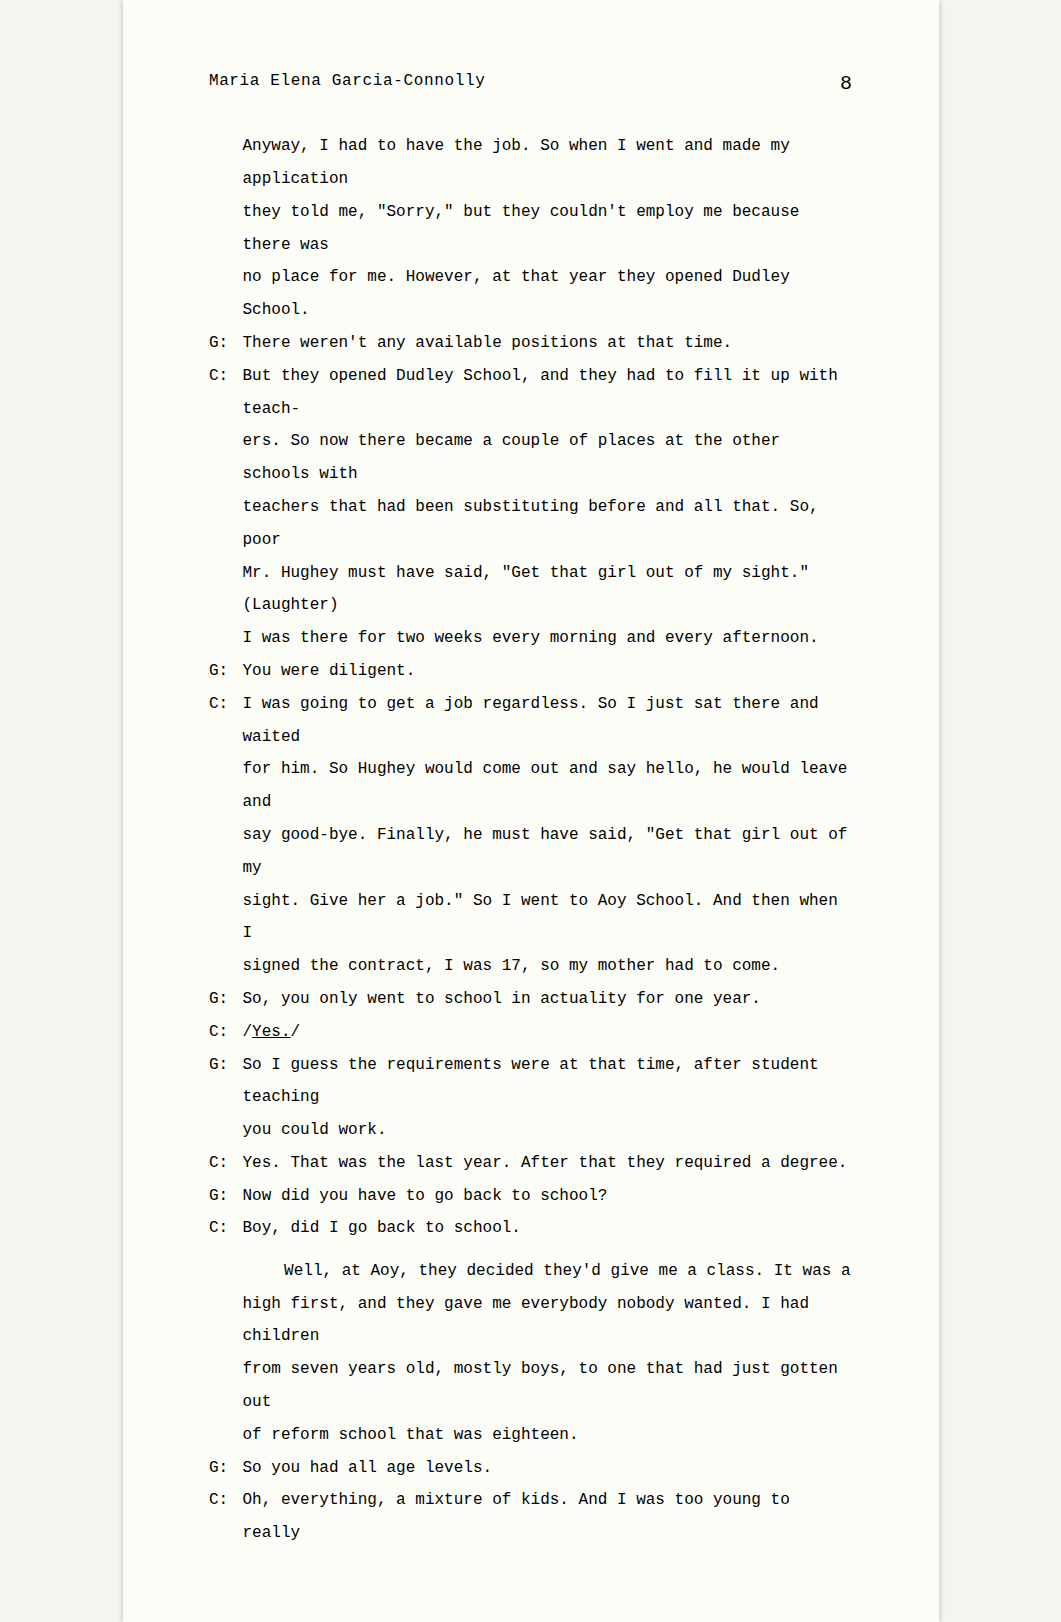Maria Elena Garcia-Connolly
8
Anyway, I had to have the job. So when I went and made my application
they told me, "Sorry," but they couldn't employ me because there was
no place for me. However, at that year they opened Dudley School.
G:
There weren't any available positions at that time.
C:
But they opened Dudley School, and they had to fill it up with teach-
ers. So now there became a couple of places at the other schools with
teachers that had been substituting before and all that. So, poor
Mr. Hughey must have said, "Get that girl out of my sight." (Laughter)
I was there for two weeks every morning and every afternoon.
G:
You were diligent.
C:
I was going to get a job regardless. So I just sat there and waited
for him. So Hughey would come out and say hello, he would leave and
say good-bye. Finally, he must have said, "Get that girl out of my
sight. Give her a job." So I went to Aoy School. And then when I
signed the contract, I was 17, so my mother had to come.
G:
So, you only went to school in actuality for one year.
C:
/Yes./
G:
So I guess the requirements were at that time, after student teaching
you could work.
C:
Yes. That was the last year. After that they required a degree.
G:
Now did you have to go back to school?
C:
Boy, did I go back to school.
Well, at Aoy, they decided they'd give me a class. It was a
high first, and they gave me everybody nobody wanted. I had children
from seven years old, mostly boys, to one that had just gotten out
of reform school that was eighteen.
G:
So you had all age levels.
C:
Oh, everything, a mixture of kids. And I was too young to really